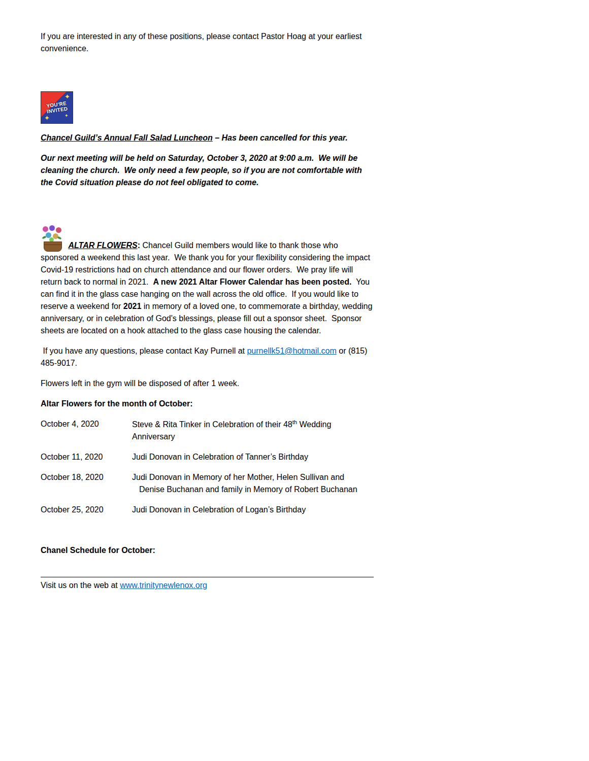If you are interested in any of these positions, please contact Pastor Hoag at your earliest convenience.
✦ ✦ ✦ YOU'RE
INVITED
Chancel Guild’s Annual Fall Salad Luncheon – Has been cancelled for this year.
Our next meeting will be held on Saturday, October 3, 2020 at 9:00 a.m. We will be cleaning the church. We only need a few people, so if you are not comfortable with the Covid situation please do not feel obligated to come.
ALTAR FLOWERS: Chancel Guild members would like to thank those who sponsored a weekend this last year. We thank you for your flexibility considering the impact Covid-19 restrictions had on church attendance and our flower orders. We pray life will return back to normal in 2021. A new 2021 Altar Flower Calendar has been posted. You can find it in the glass case hanging on the wall across the old office. If you would like to reserve a weekend for 2021 in memory of a loved one, to commemorate a birthday, wedding anniversary, or in celebration of God's blessings, please fill out a sponsor sheet. Sponsor sheets are located on a hook attached to the glass case housing the calendar.
If you have any questions, please contact Kay Purnell at purnellk51@hotmail.com or (815) 485-9017.
Flowers left in the gym will be disposed of after 1 week.
Altar Flowers for the month of October:
| October 4, 2020 | Steve & Rita Tinker in Celebration of their 48 th Wedding Anniversary |
| October 11, 2020 | Judi Donovan in Celebration of Tanner’s Birthday |
| October 18, 2020 | Judi Donovan in Memory of her Mother, Helen Sullivan and Denise Buchanan and family in Memory of Robert Buchanan |
| October 25, 2020 | Judi Donovan in Celebration of Logan’s Birthday |
Chanel Schedule for October:
Visit us on the web at www.trinitynewlenox.org